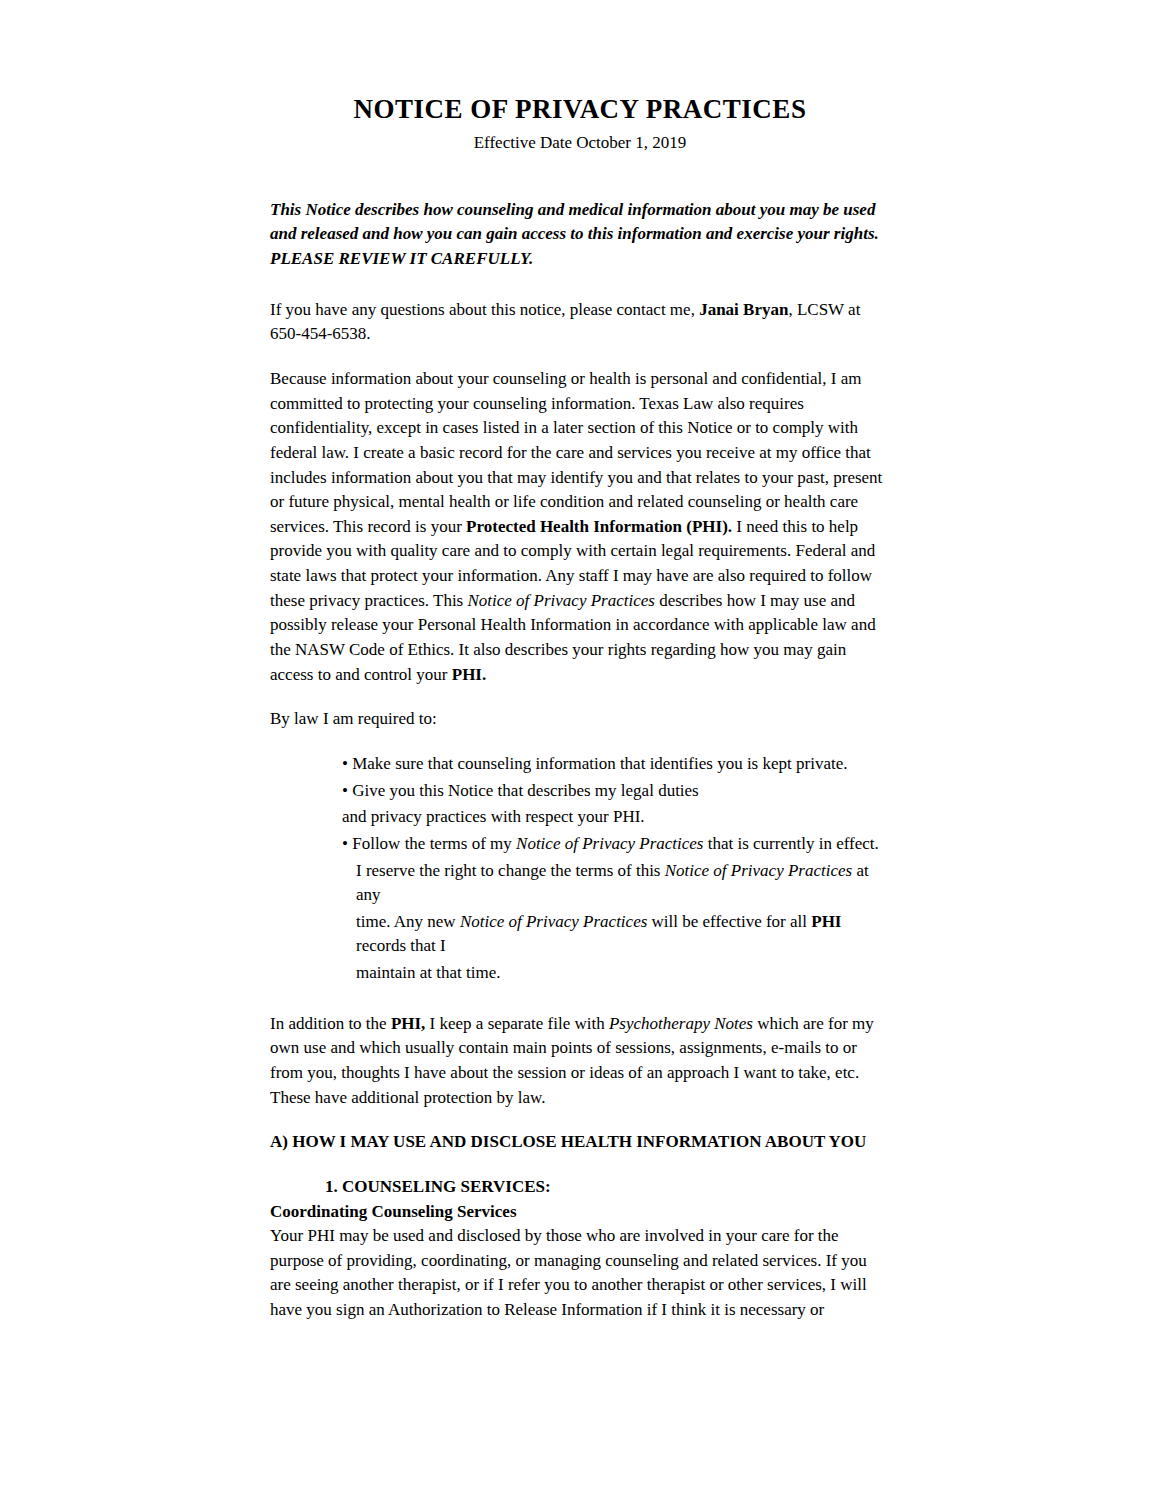NOTICE OF PRIVACY PRACTICES
Effective Date October 1, 2019
This Notice describes how counseling and medical information about you may be used and released and how you can gain access to this information and exercise your rights. PLEASE REVIEW IT CAREFULLY.
If you have any questions about this notice, please contact me, Janai Bryan, LCSW at 650-454-6538.
Because information about your counseling or health is personal and confidential, I am committed to protecting your counseling information. Texas Law also requires confidentiality, except in cases listed in a later section of this Notice or to comply with federal law. I create a basic record for the care and services you receive at my office that includes information about you that may identify you and that relates to your past, present or future physical, mental health or life condition and related counseling or health care services. This record is your Protected Health Information (PHI). I need this to help provide you with quality care and to comply with certain legal requirements. Federal and state laws that protect your information. Any staff I may have are also required to follow these privacy practices. This Notice of Privacy Practices describes how I may use and possibly release your Personal Health Information in accordance with applicable law and the NASW Code of Ethics. It also describes your rights regarding how you may gain access to and control your PHI.
By law I am required to:
• Make sure that counseling information that identifies you is kept private.
• Give you this Notice that describes my legal duties
and privacy practices with respect your PHI.
• Follow the terms of my Notice of Privacy Practices that is currently in effect.
I reserve the right to change the terms of this Notice of Privacy Practices at any
time. Any new Notice of Privacy Practices will be effective for all PHI records that I
maintain at that time.
In addition to the PHI, I keep a separate file with Psychotherapy Notes which are for my own use and which usually contain main points of sessions, assignments, e-mails to or from you, thoughts I have about the session or ideas of an approach I want to take, etc. These have additional protection by law.
A) HOW I MAY USE AND DISCLOSE HEALTH INFORMATION ABOUT YOU
COUNSELING SERVICES:
Coordinating Counseling Services
Your PHI may be used and disclosed by those who are involved in your care for the purpose of providing, coordinating, or managing counseling and related services. If you are seeing another therapist, or if I refer you to another therapist or other services, I will have you sign an Authorization to Release Information if I think it is necessary or